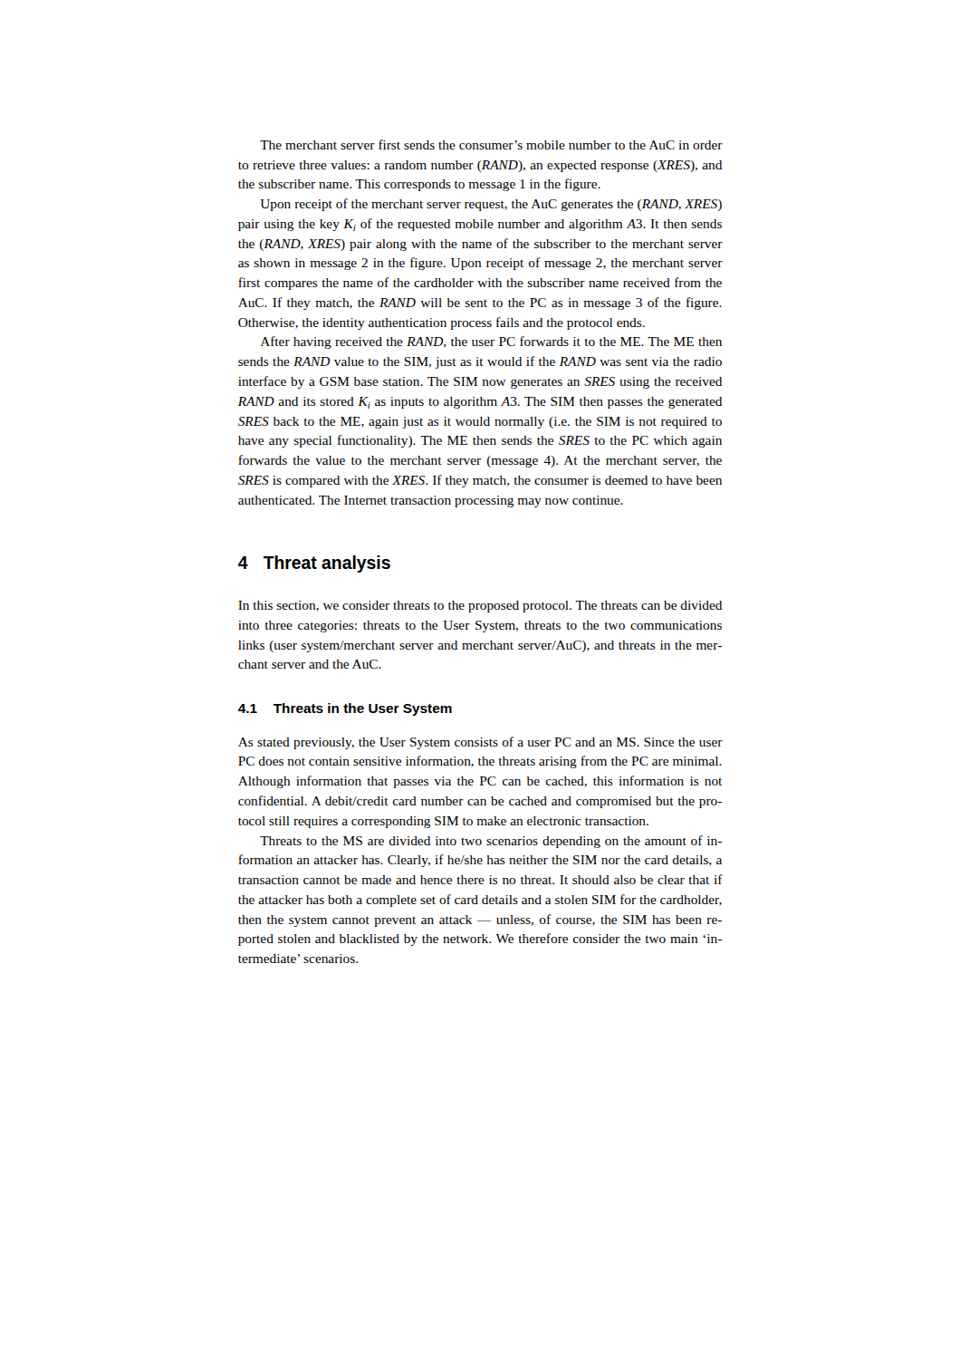The merchant server first sends the consumer’s mobile number to the AuC in order to retrieve three values: a random number (RAND), an expected response (XRES), and the subscriber name. This corresponds to message 1 in the figure.
Upon receipt of the merchant server request, the AuC generates the (RAND, XRES) pair using the key Ki of the requested mobile number and algorithm A3. It then sends the (RAND, XRES) pair along with the name of the subscriber to the merchant server as shown in message 2 in the figure. Upon receipt of message 2, the merchant server first compares the name of the cardholder with the subscriber name received from the AuC. If they match, the RAND will be sent to the PC as in message 3 of the figure. Otherwise, the identity authentication process fails and the protocol ends.
After having received the RAND, the user PC forwards it to the ME. The ME then sends the RAND value to the SIM, just as it would if the RAND was sent via the radio interface by a GSM base station. The SIM now generates an SRES using the received RAND and its stored Ki as inputs to algorithm A3. The SIM then passes the generated SRES back to the ME, again just as it would normally (i.e. the SIM is not required to have any special functionality). The ME then sends the SRES to the PC which again forwards the value to the merchant server (message 4). At the merchant server, the SRES is compared with the XRES. If they match, the consumer is deemed to have been authenticated. The Internet transaction processing may now continue.
4 Threat analysis
In this section, we consider threats to the proposed protocol. The threats can be divided into three categories: threats to the User System, threats to the two communications links (user system/merchant server and merchant server/AuC), and threats in the merchant server and the AuC.
4.1 Threats in the User System
As stated previously, the User System consists of a user PC and an MS. Since the user PC does not contain sensitive information, the threats arising from the PC are minimal. Although information that passes via the PC can be cached, this information is not confidential. A debit/credit card number can be cached and compromised but the protocol still requires a corresponding SIM to make an electronic transaction.
Threats to the MS are divided into two scenarios depending on the amount of information an attacker has. Clearly, if he/she has neither the SIM nor the card details, a transaction cannot be made and hence there is no threat. It should also be clear that if the attacker has both a complete set of card details and a stolen SIM for the cardholder, then the system cannot prevent an attack — unless, of course, the SIM has been reported stolen and blacklisted by the network. We therefore consider the two main ‘intermediate’ scenarios.